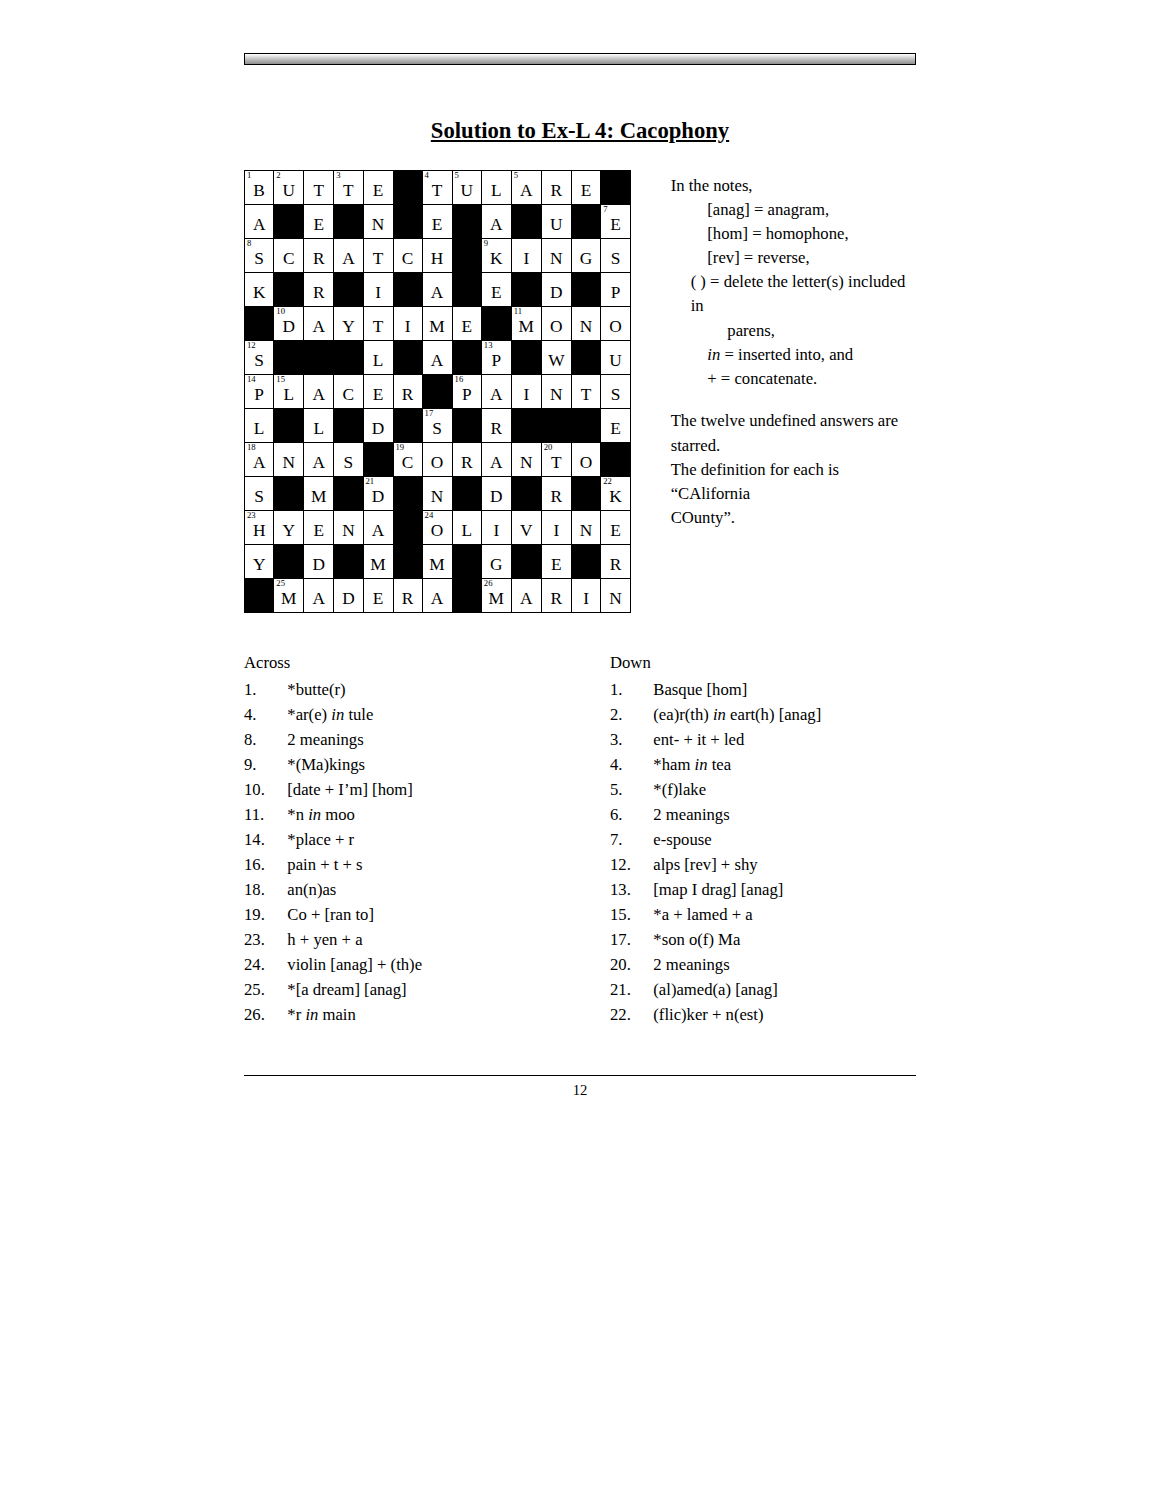Solution to Ex-L 4: Cacophony
| 1 B | 2 U | T | 3 T | E | | 4 T | 5 U | L | 5 A | R | E | |
| A | | E | | N | | E | | A | | U | | 7 E |
| 8 S | C | R | A | T | C | H | | 9 K | I | N | G | S |
| K | | R | | I | | A | | E | | D | | P |
| | 10 D | A | Y | T | I | M | E | | 11 M | O | N | O |
| 12 S | | | | L | | A | | 13 P | | W | | U |
| 14 P | 15 L | A | C | E | R | | 16 P | A | I | N | T | S |
| L | | L | | D | | 17 S | | R | | | | E |
| 18 A | N | A | S | | 19 C | O | R | A | N | 20 T | O | |
| S | | M | | 21 D | | N | | D | | R | | 22 K |
| 23 H | Y | E | N | A | | 24 O | L | I | V | I | N | E |
| Y | | D | | M | | M | | G | | E | | R |
| | 25 M | A | D | E | R | A | | 26 M | A | R | I | N |
In the notes,
[anag] = anagram,
[hom] = homophone,
[rev] = reverse,
( ) = delete the letter(s) included in
parens,
in = inserted into, and
+ = concatenate.
The twelve undefined answers are starred.
The definition for each is “CAlifornia
COunty”.
Across
1.*butte(r)
4.*ar(e) in tule
8. 2 meanings
9.*(Ma)kings
10.[date + I’m] [hom]
11.*n in moo
14.*place + r
16. pain + t + s
18. an(n)as
19. Co + [ran to]
23. h + yen + a
24. violin [anag] + (th)e
25.*[a dream] [anag]
26.*r in main
Down
1. Basque [hom]
2.(ea)r(th) in eart(h) [anag]
3. ent- + it + led
4.*ham in tea
5.*(f)lake
6. 2 meanings
7. e-spouse
12. alps [rev] + shy
13.[map I drag] [anag]
15.*a + lamed + a
17.*son o(f) Ma
20. 2 meanings
21.(al)amed(a) [anag]
22.(flic)ker + n(est)
12